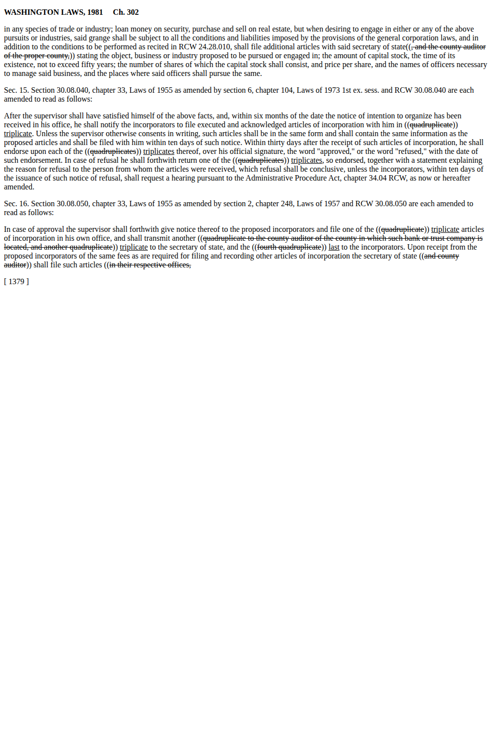WASHINGTON LAWS, 1981 Ch. 302
in any species of trade or industry; loan money on security, purchase and sell on real estate, but when desiring to engage in either or any of the above pursuits or industries, said grange shall be subject to all the conditions and liabilities imposed by the provisions of the general corporation laws, and in addition to the conditions to be performed as recited in RCW 24.28.010, shall file additional articles with said secretary of state((, and the county auditor of the proper county,)) stating the object, business or industry proposed to be pursued or engaged in; the amount of capital stock, the time of its existence, not to exceed fifty years; the number of shares of which the capital stock shall consist, and price per share, and the names of officers necessary to manage said business, and the places where said officers shall pursue the same.
Sec. 15. Section 30.08.040, chapter 33, Laws of 1955 as amended by section 6, chapter 104, Laws of 1973 1st ex. sess. and RCW 30.08.040 are each amended to read as follows:
After the supervisor shall have satisfied himself of the above facts, and, within six months of the date the notice of intention to organize has been received in his office, he shall notify the incorporators to file executed and acknowledged articles of incorporation with him in ((quadruplicate)) triplicate. Unless the supervisor otherwise consents in writing, such articles shall be in the same form and shall contain the same information as the proposed articles and shall be filed with him within ten days of such notice. Within thirty days after the receipt of such articles of incorporation, he shall endorse upon each of the ((quadruplicates)) triplicates thereof, over his official signature, the word "approved," or the word "refused," with the date of such endorsement. In case of refusal he shall forthwith return one of the ((quadruplicates)) triplicates, so endorsed, together with a statement explaining the reason for refusal to the person from whom the articles were received, which refusal shall be conclusive, unless the incorporators, within ten days of the issuance of such notice of refusal, shall request a hearing pursuant to the Administrative Procedure Act, chapter 34.04 RCW, as now or hereafter amended.
Sec. 16. Section 30.08.050, chapter 33, Laws of 1955 as amended by section 2, chapter 248, Laws of 1957 and RCW 30.08.050 are each amended to read as follows:
In case of approval the supervisor shall forthwith give notice thereof to the proposed incorporators and file one of the ((quadruplicate)) triplicate articles of incorporation in his own office, and shall transmit another ((quadruplicate to the county auditor of the county in which such bank or trust company is located, and another quadruplicate)) triplicate to the secretary of state, and the ((fourth quadruplicate)) last to the incorporators. Upon receipt from the proposed incorporators of the same fees as are required for filing and recording other articles of incorporation the secretary of state ((and county auditor)) shall file such articles ((in their respective offices,
[ 1379 ]